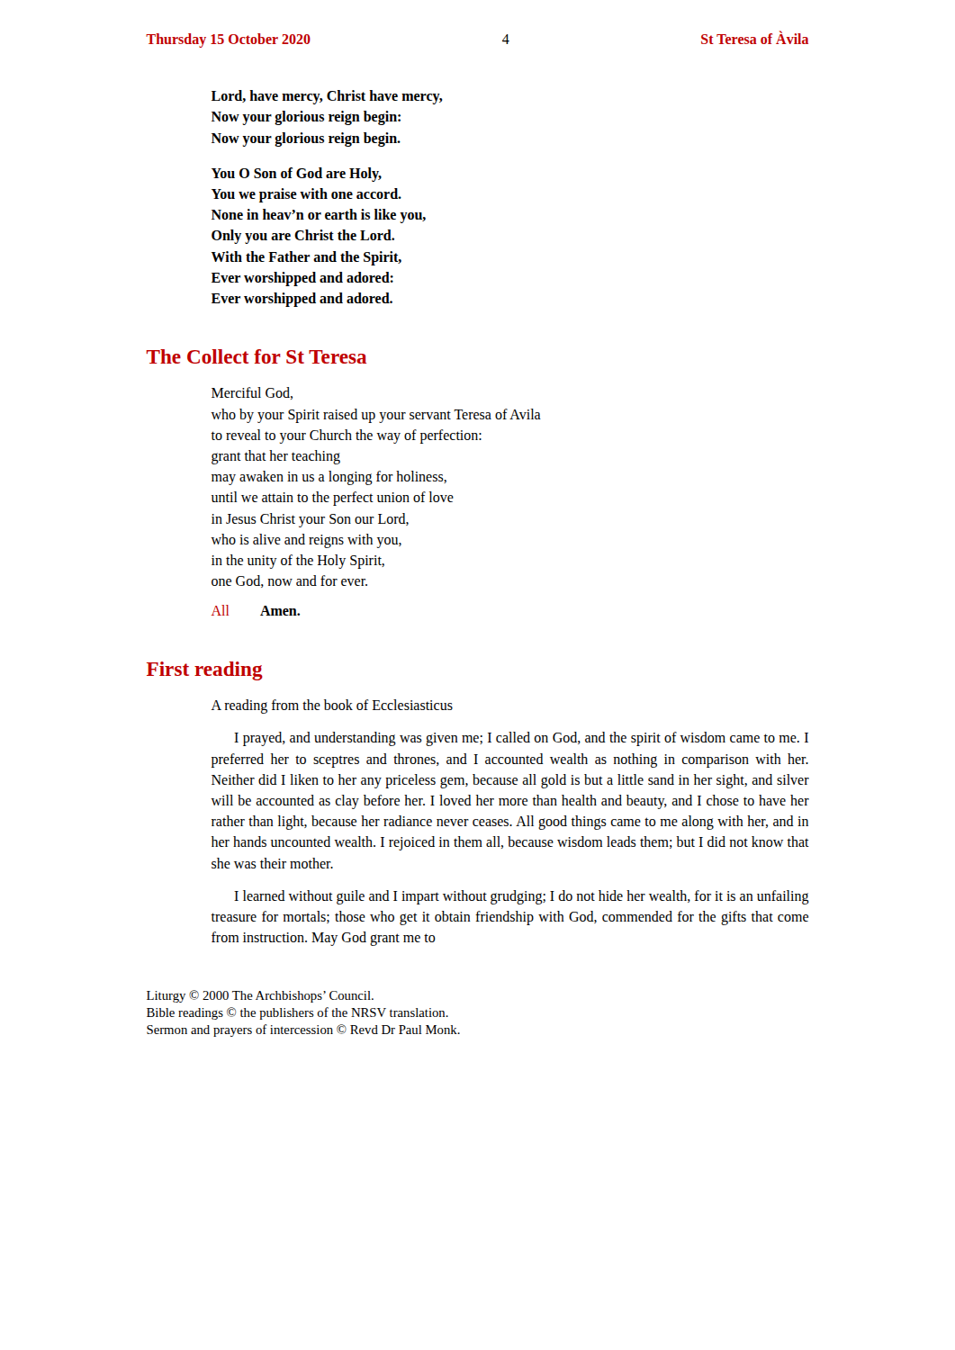Thursday 15 October 2020
4
St Teresa of Àvila
Lord, have mercy, Christ have mercy,
Now your glorious reign begin:
Now your glorious reign begin.
You O Son of God are Holy,
You we praise with one accord.
None in heav’n or earth is like you,
Only you are Christ the Lord.
With the Father and the Spirit,
Ever worshipped and adored:
Ever worshipped and adored.
The Collect for St Teresa
Merciful God,
who by your Spirit raised up your servant Teresa of Avila
to reveal to your Church the way of perfection:
grant that her teaching
may awaken in us a longing for holiness,
until we attain to the perfect union of love
in Jesus Christ your Son our Lord,
who is alive and reigns with you,
in the unity of the Holy Spirit,
one God, now and for ever.
All Amen.
First reading
A reading from the book of Ecclesiasticus
I prayed, and understanding was given me; I called on God, and the spirit of wisdom came to me. I preferred her to sceptres and thrones, and I accounted wealth as nothing in comparison with her. Neither did I liken to her any priceless gem, because all gold is but a little sand in her sight, and silver will be accounted as clay before her. I loved her more than health and beauty, and I chose to have her rather than light, because her radiance never ceases. All good things came to me along with her, and in her hands uncounted wealth. I rejoiced in them all, because wisdom leads them; but I did not know that she was their mother.
I learned without guile and I impart without grudging; I do not hide her wealth, for it is an unfailing treasure for mortals; those who get it obtain friendship with God, commended for the gifts that come from instruction. May God grant me to
Liturgy © 2000 The Archbishops’ Council.
Bible readings © the publishers of the NRSV translation.
Sermon and prayers of intercession © Revd Dr Paul Monk.